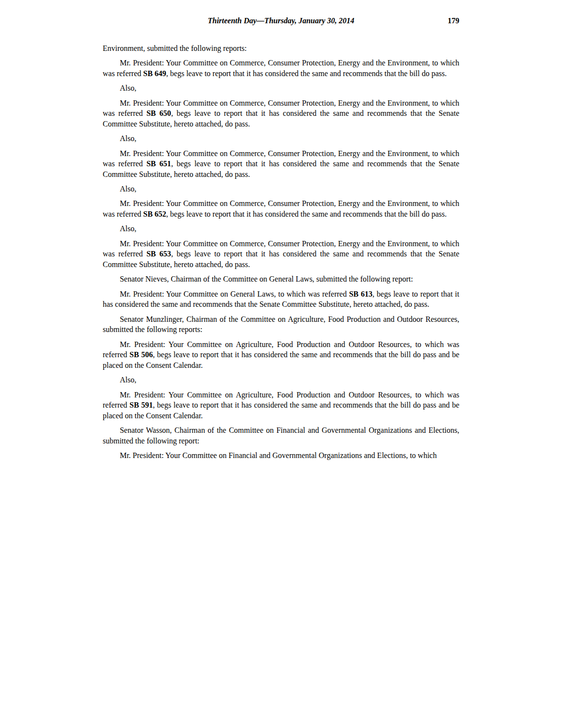Thirteenth Day—Thursday, January 30, 2014 179
Environment, submitted the following reports:
Mr. President: Your Committee on Commerce, Consumer Protection, Energy and the Environment, to which was referred SB 649, begs leave to report that it has considered the same and recommends that the bill do pass.
Also,
Mr. President: Your Committee on Commerce, Consumer Protection, Energy and the Environment, to which was referred SB 650, begs leave to report that it has considered the same and recommends that the Senate Committee Substitute, hereto attached, do pass.
Also,
Mr. President: Your Committee on Commerce, Consumer Protection, Energy and the Environment, to which was referred SB 651, begs leave to report that it has considered the same and recommends that the Senate Committee Substitute, hereto attached, do pass.
Also,
Mr. President: Your Committee on Commerce, Consumer Protection, Energy and the Environment, to which was referred SB 652, begs leave to report that it has considered the same and recommends that the bill do pass.
Also,
Mr. President: Your Committee on Commerce, Consumer Protection, Energy and the Environment, to which was referred SB 653, begs leave to report that it has considered the same and recommends that the Senate Committee Substitute, hereto attached, do pass.
Senator Nieves, Chairman of the Committee on General Laws, submitted the following report:
Mr. President: Your Committee on General Laws, to which was referred SB 613, begs leave to report that it has considered the same and recommends that the Senate Committee Substitute, hereto attached, do pass.
Senator Munzlinger, Chairman of the Committee on Agriculture, Food Production and Outdoor Resources, submitted the following reports:
Mr. President: Your Committee on Agriculture, Food Production and Outdoor Resources, to which was referred SB 506, begs leave to report that it has considered the same and recommends that the bill do pass and be placed on the Consent Calendar.
Also,
Mr. President: Your Committee on Agriculture, Food Production and Outdoor Resources, to which was referred SB 591, begs leave to report that it has considered the same and recommends that the bill do pass and be placed on the Consent Calendar.
Senator Wasson, Chairman of the Committee on Financial and Governmental Organizations and Elections, submitted the following report:
Mr. President: Your Committee on Financial and Governmental Organizations and Elections, to which